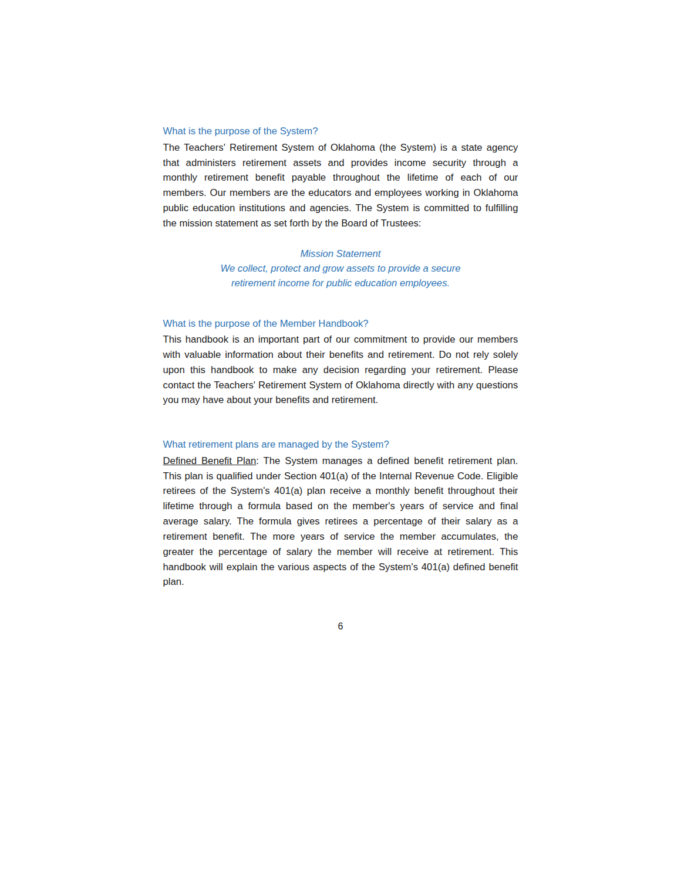What is the purpose of the System?
The Teachers' Retirement System of Oklahoma (the System) is a state agency that administers retirement assets and provides income security through a monthly retirement benefit payable throughout the lifetime of each of our members. Our members are the educators and employees working in Oklahoma public education institutions and agencies. The System is committed to fulfilling the mission statement as set forth by the Board of Trustees:
Mission Statement We collect, protect and grow assets to provide a secure
retirement income for public education employees.
What is the purpose of the Member Handbook?
This handbook is an important part of our commitment to provide our members with valuable information about their benefits and retirement. Do not rely solely upon this handbook to make any decision regarding your retirement. Please contact the Teachers' Retirement System of Oklahoma directly with any questions you may have about your benefits and retirement.
What retirement plans are managed by the System?
Defined Benefit Plan: The System manages a defined benefit retirement plan. This plan is qualified under Section 401(a) of the Internal Revenue Code. Eligible retirees of the System's 401(a) plan receive a monthly benefit throughout their lifetime through a formula based on the member's years of service and final average salary. The formula gives retirees a percentage of their salary as a retirement benefit. The more years of service the member accumulates, the greater the percentage of salary the member will receive at retirement. This handbook will explain the various aspects of the System's 401(a) defined benefit plan.
6